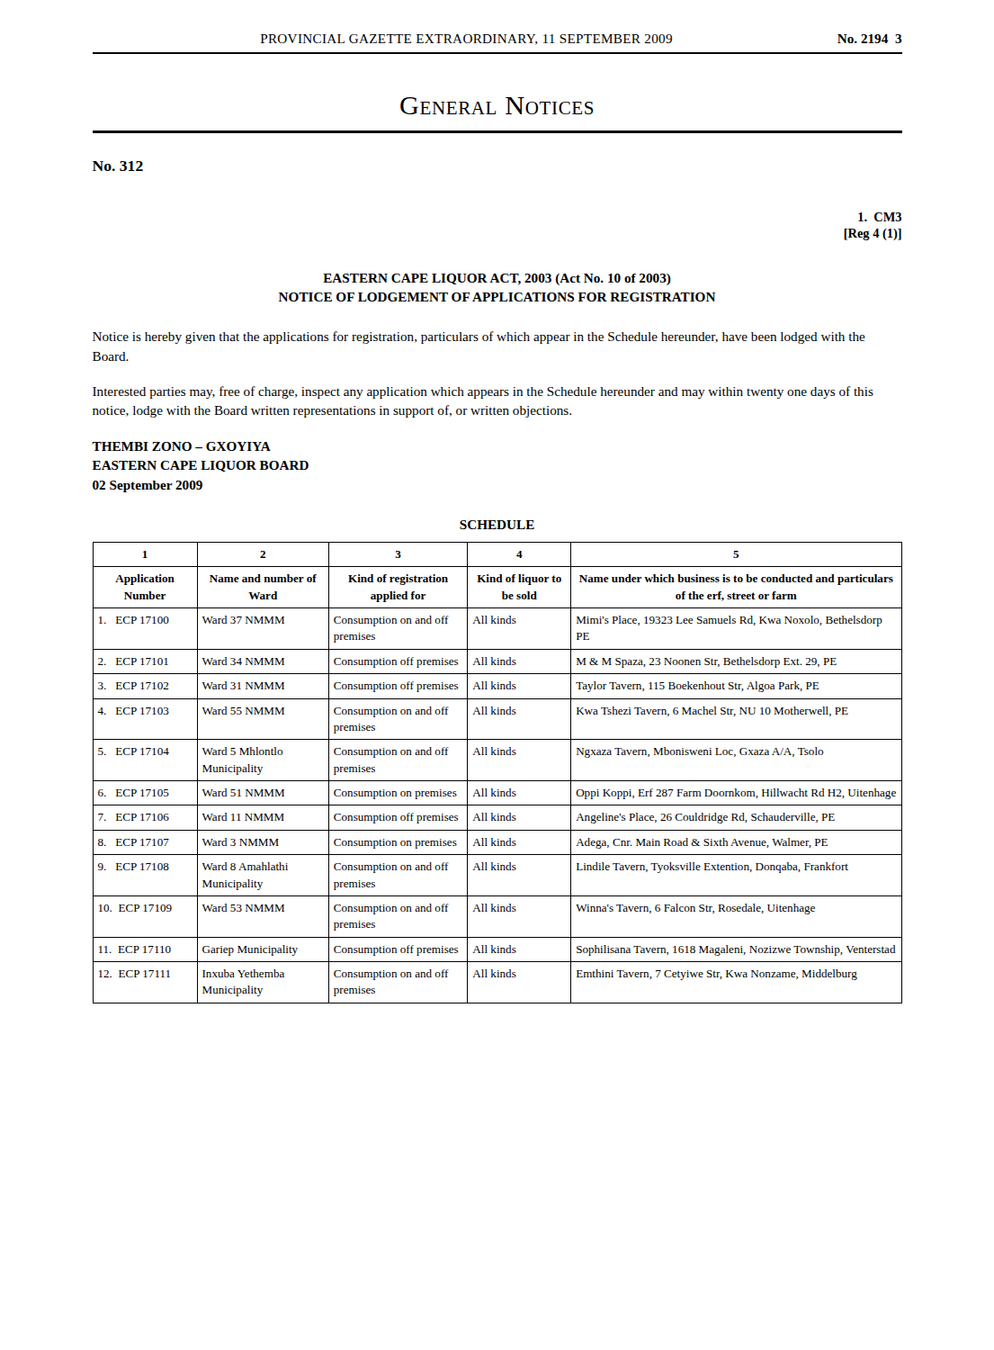PROVINCIAL GAZETTE EXTRAORDINARY, 11 SEPTEMBER 2009 No. 2194 3
General Notices
No. 312
1. CM3
[Reg 4 (1)]
EASTERN CAPE LIQUOR ACT, 2003 (Act No. 10 of 2003)
NOTICE OF LODGEMENT OF APPLICATIONS FOR REGISTRATION
Notice is hereby given that the applications for registration, particulars of which appear in the Schedule hereunder, have been lodged with the Board.
Interested parties may, free of charge, inspect any application which appears in the Schedule hereunder and may within twenty one days of this notice, lodge with the Board written representations in support of, or written objections.
THEMBI ZONO – GXOYIYA
EASTERN CAPE LIQUOR BOARD
02 September 2009
SCHEDULE
| 1 | 2 | 3 | 4 | 5 |
| --- | --- | --- | --- | --- |
| Application Number | Name and number of Ward | Kind of registration applied for | Kind of liquor to be sold | Name under which business is to be conducted and particulars of the erf, street or farm |
| 1. ECP 17100 | Ward 37 NMMM | Consumption on and off premises | All kinds | Mimi's Place, 19323 Lee Samuels Rd, Kwa Noxolo, Bethelsdorp PE |
| 2. ECP 17101 | Ward 34 NMMM | Consumption off premises | All kinds | M & M Spaza, 23 Noonen Str, Bethelsdorp Ext. 29, PE |
| 3. ECP 17102 | Ward 31 NMMM | Consumption off premises | All kinds | Taylor Tavern, 115 Boekenhout Str, Algoa Park, PE |
| 4. ECP 17103 | Ward 55 NMMM | Consumption on and off premises | All kinds | Kwa Tshezi Tavern, 6 Machel Str, NU 10 Motherwell, PE |
| 5. ECP 17104 | Ward 5 Mhlontlo Municipality | Consumption on and off premises | All kinds | Ngxaza Tavern, Mbonisweni Loc, Gxaza A/A, Tsolo |
| 6. ECP 17105 | Ward 51 NMMM | Consumption on premises | All kinds | Oppi Koppi, Erf 287 Farm Doornkom, Hillwacht Rd H2, Uitenhage |
| 7. ECP 17106 | Ward 11 NMMM | Consumption off premises | All kinds | Angeline's Place, 26 Couldridge Rd, Schauderville, PE |
| 8. ECP 17107 | Ward 3 NMMM | Consumption on premises | All kinds | Adega, Cnr. Main Road & Sixth Avenue, Walmer, PE |
| 9. ECP 17108 | Ward 8 Amahlathi Municipality | Consumption on and off premises | All kinds | Lindile Tavern, Tyoksville Extention, Donqaba, Frankfort |
| 10. ECP 17109 | Ward 53 NMMM | Consumption on and off premises | All kinds | Winna's Tavern, 6 Falcon Str, Rosedale, Uitenhage |
| 11. ECP 17110 | Gariep Municipality | Consumption off premises | All kinds | Sophilisana Tavern, 1618 Magaleni, Nozizwe Township, Venterstad |
| 12. ECP 17111 | Inxuba Yethemba Municipality | Consumption on and off premises | All kinds | Emthini Tavern, 7 Cetyiwe Str, Kwa Nonzame, Middelburg |